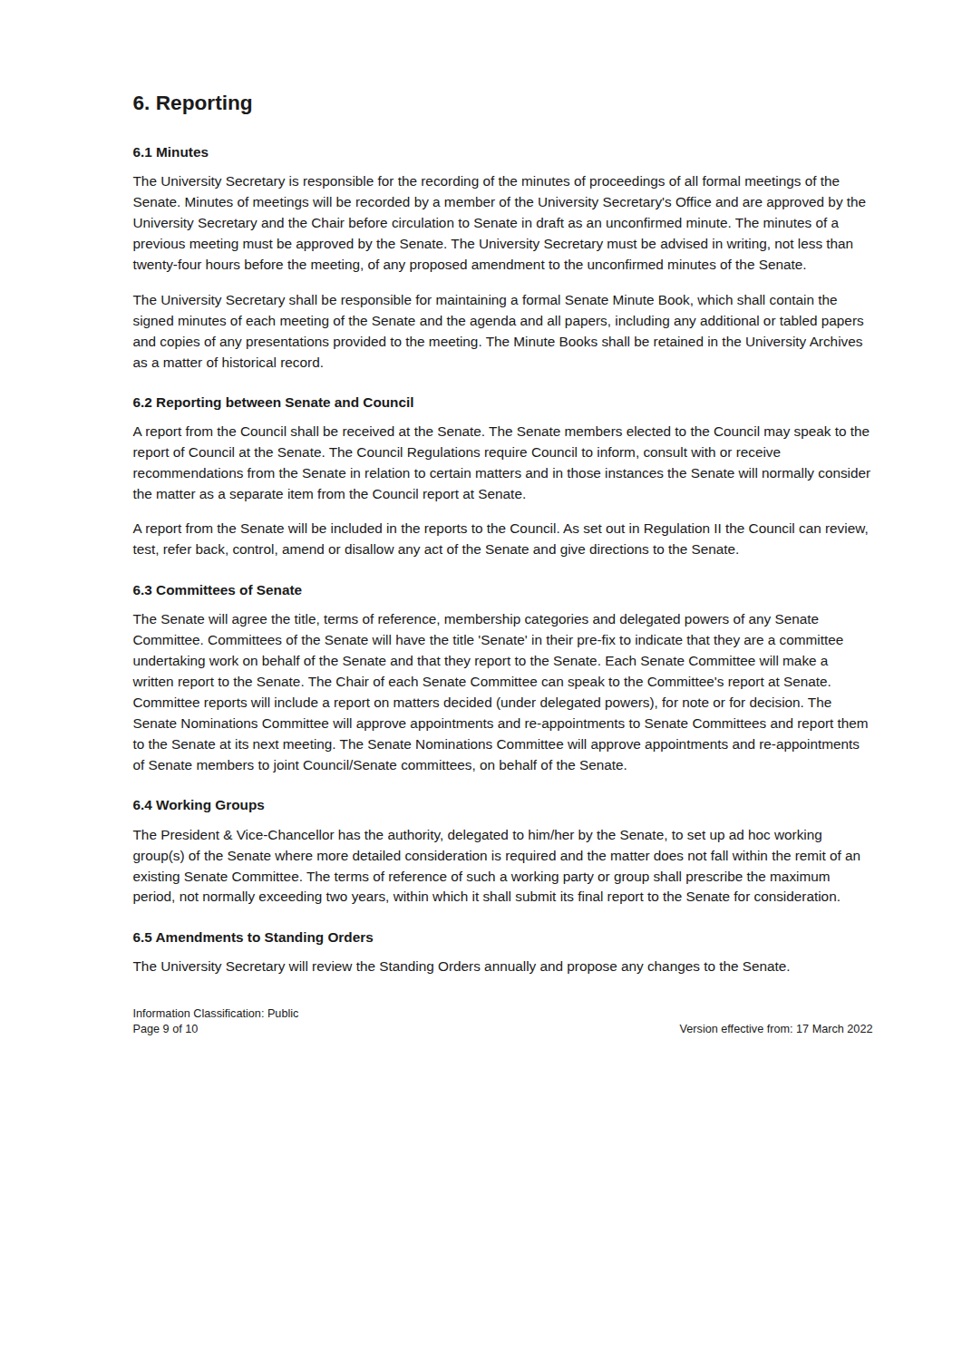6. Reporting
6.1 Minutes
The University Secretary is responsible for the recording of the minutes of proceedings of all formal meetings of the Senate. Minutes of meetings will be recorded by a member of the University Secretary's Office and are approved by the University Secretary and the Chair before circulation to Senate in draft as an unconfirmed minute. The minutes of a previous meeting must be approved by the Senate. The University Secretary must be advised in writing, not less than twenty-four hours before the meeting, of any proposed amendment to the unconfirmed minutes of the Senate.
The University Secretary shall be responsible for maintaining a formal Senate Minute Book, which shall contain the signed minutes of each meeting of the Senate and the agenda and all papers, including any additional or tabled papers and copies of any presentations provided to the meeting. The Minute Books shall be retained in the University Archives as a matter of historical record.
6.2 Reporting between Senate and Council
A report from the Council shall be received at the Senate. The Senate members elected to the Council may speak to the report of Council at the Senate. The Council Regulations require Council to inform, consult with or receive recommendations from the Senate in relation to certain matters and in those instances the Senate will normally consider the matter as a separate item from the Council report at Senate.
A report from the Senate will be included in the reports to the Council. As set out in Regulation II the Council can review, test, refer back, control, amend or disallow any act of the Senate and give directions to the Senate.
6.3 Committees of Senate
The Senate will agree the title, terms of reference, membership categories and delegated powers of any Senate Committee. Committees of the Senate will have the title 'Senate' in their pre-fix to indicate that they are a committee undertaking work on behalf of the Senate and that they report to the Senate. Each Senate Committee will make a written report to the Senate. The Chair of each Senate Committee can speak to the Committee's report at Senate. Committee reports will include a report on matters decided (under delegated powers), for note or for decision. The Senate Nominations Committee will approve appointments and re-appointments to Senate Committees and report them to the Senate at its next meeting. The Senate Nominations Committee will approve appointments and re-appointments of Senate members to joint Council/Senate committees, on behalf of the Senate.
6.4 Working Groups
The President & Vice-Chancellor has the authority, delegated to him/her by the Senate, to set up ad hoc working group(s) of the Senate where more detailed consideration is required and the matter does not fall within the remit of an existing Senate Committee. The terms of reference of such a working party or group shall prescribe the maximum period, not normally exceeding two years, within which it shall submit its final report to the Senate for consideration.
6.5 Amendments to Standing Orders
The University Secretary will review the Standing Orders annually and propose any changes to the Senate.
Information Classification: Public
Page 9 of 10 Version effective from: 17 March 2022